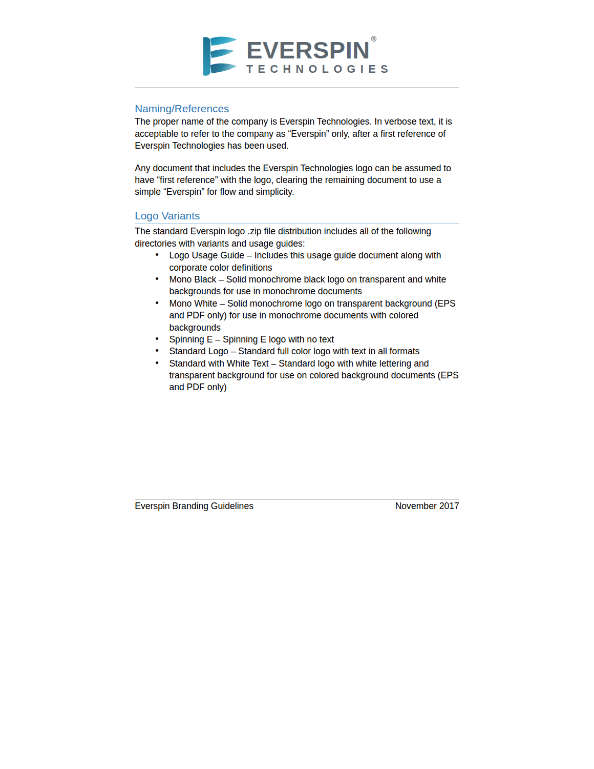EVERSPIN®
TECHNOLOGIES
Naming/References
The proper name of the company is Everspin Technologies. In verbose text, it is acceptable to refer to the company as “Everspin” only, after a first reference of Everspin Technologies has been used.
Any document that includes the Everspin Technologies logo can be assumed to have “first reference” with the logo, clearing the remaining document to use a simple “Everspin” for flow and simplicity.
Logo Variants
The standard Everspin logo .zip file distribution includes all of the following directories with variants and usage guides:
Logo Usage Guide – Includes this usage guide document along with corporate color definitions
Mono Black – Solid monochrome black logo on transparent and white backgrounds for use in monochrome documents
Mono White – Solid monochrome logo on transparent background (EPS and PDF only) for use in monochrome documents with colored backgrounds
Spinning E – Spinning E logo with no text
Standard Logo – Standard full color logo with text in all formats
Standard with White Text – Standard logo with white lettering and transparent background for use on colored background documents (EPS and PDF only)
Everspin Branding Guidelines November 2017